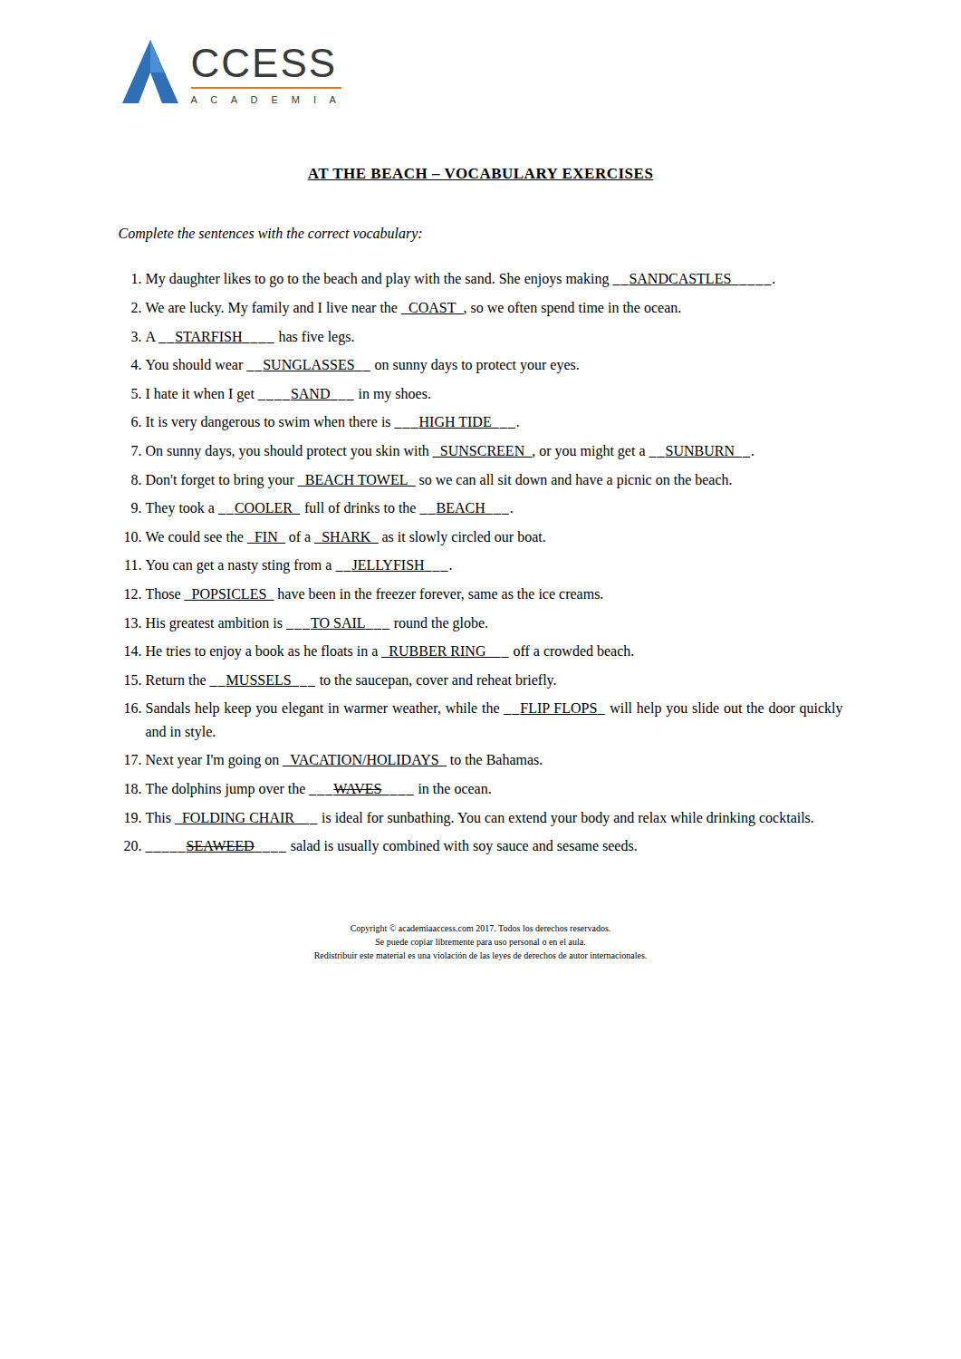CCESS
A C A D E M I A
AT THE BEACH – VOCABULARY EXERCISES
Complete the sentences with the correct vocabulary:
My daughter likes to go to the beach and play with the sand. She enjoys making __SANDCASTLES_____.
We are lucky. My family and I live near the _COAST_, so we often spend time in the ocean.
A __STARFISH____ has five legs.
You should wear __SUNGLASSES__ on sunny days to protect your eyes.
I hate it when I get ____SAND___ in my shoes.
It is very dangerous to swim when there is ___HIGH TIDE___.
On sunny days, you should protect you skin with _SUNSCREEN_, or you might get a __SUNBURN__.
Don't forget to bring your _BEACH TOWEL_ so we can all sit down and have a picnic on the beach.
They took a __COOLER_ full of drinks to the __BEACH___.
We could see the _FIN_ of a _SHARK_ as it slowly circled our boat.
You can get a nasty sting from a __JELLYFISH___.
Those _POPSICLES_ have been in the freezer forever, same as the ice creams.
His greatest ambition is ___TO SAIL___ round the globe.
He tries to enjoy a book as he floats in a _RUBBER RING___ off a crowded beach.
Return the __MUSSELS___ to the saucepan, cover and reheat briefly.
Sandals help keep you elegant in warmer weather, while the __FLIP FLOPS_ will help you slide out the door quickly and in style.
Next year I'm going on _VACATION/HOLIDAYS_ to the Bahamas.
The dolphins jump over the ___WAVES____ in the ocean.
This _FOLDING CHAIR___ is ideal for sunbathing. You can extend your body and relax while drinking cocktails.
_____SEAWEED____ salad is usually combined with soy sauce and sesame seeds.
Copyright © academiaaccess.com 2017. Todos los derechos reservados.
Se puede copiar libremente para uso personal o en el aula.
Redistribuir este material es una violación de las leyes de derechos de autor internacionales.